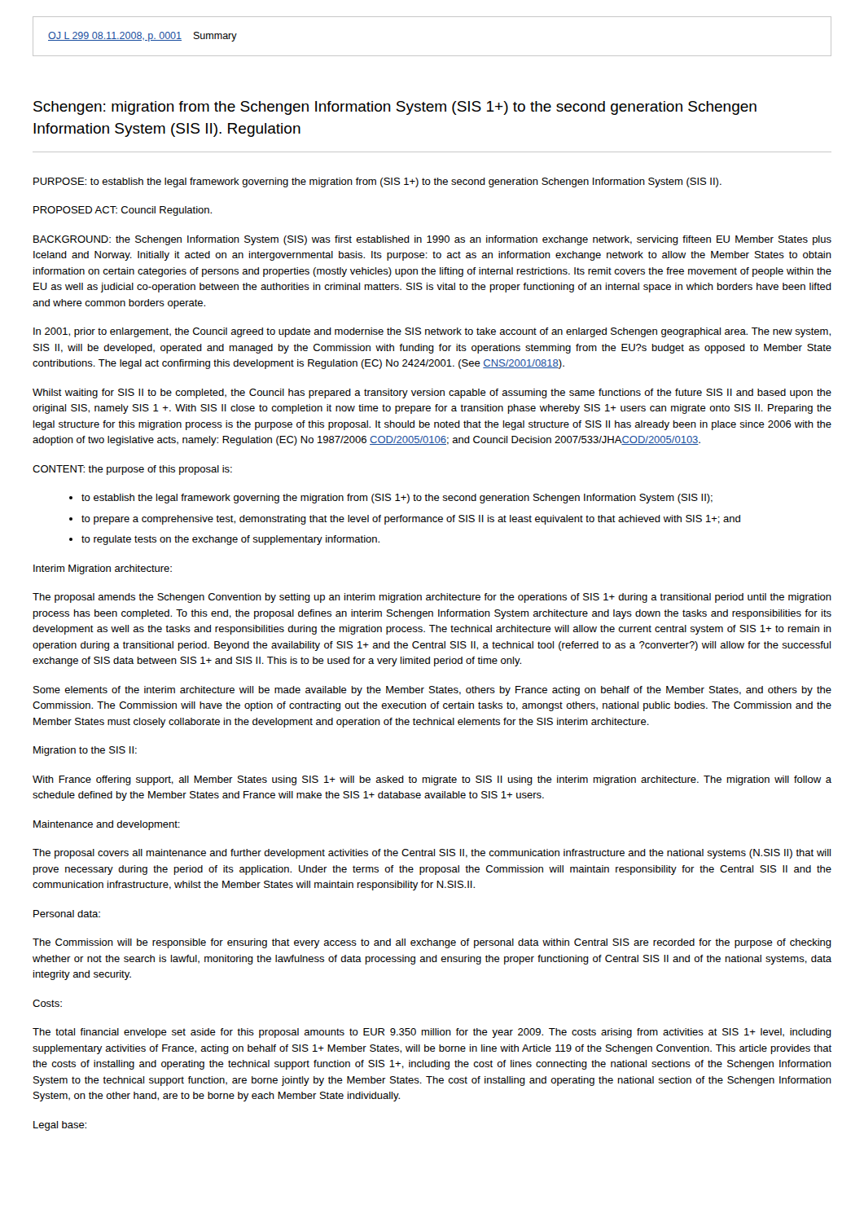OJ L 299 08.11.2008, p. 0001 Summary
Schengen: migration from the Schengen Information System (SIS 1+) to the second generation Schengen Information System (SIS II). Regulation
PURPOSE: to establish the legal framework governing the migration from (SIS 1+) to the second generation Schengen Information System (SIS II).
PROPOSED ACT: Council Regulation.
BACKGROUND: the Schengen Information System (SIS) was first established in 1990 as an information exchange network, servicing fifteen EU Member States plus Iceland and Norway. Initially it acted on an intergovernmental basis. Its purpose: to act as an information exchange network to allow the Member States to obtain information on certain categories of persons and properties (mostly vehicles) upon the lifting of internal restrictions. Its remit covers the free movement of people within the EU as well as judicial co-operation between the authorities in criminal matters. SIS is vital to the proper functioning of an internal space in which borders have been lifted and where common borders operate.
In 2001, prior to enlargement, the Council agreed to update and modernise the SIS network to take account of an enlarged Schengen geographical area. The new system, SIS II, will be developed, operated and managed by the Commission with funding for its operations stemming from the EU?s budget as opposed to Member State contributions. The legal act confirming this development is Regulation (EC) No 2424/2001. (See CNS/2001/0818).
Whilst waiting for SIS II to be completed, the Council has prepared a transitory version capable of assuming the same functions of the future SIS II and based upon the original SIS, namely SIS 1 +. With SIS II close to completion it now time to prepare for a transition phase whereby SIS 1+ users can migrate onto SIS II. Preparing the legal structure for this migration process is the purpose of this proposal. It should be noted that the legal structure of SIS II has already been in place since 2006 with the adoption of two legislative acts, namely: Regulation (EC) No 1987/2006 COD/2005/0106; and Council Decision 2007/533/JHACOD/2005/0103.
CONTENT: the purpose of this proposal is:
to establish the legal framework governing the migration from (SIS 1+) to the second generation Schengen Information System (SIS II);
to prepare a comprehensive test, demonstrating that the level of performance of SIS II is at least equivalent to that achieved with SIS 1+; and
to regulate tests on the exchange of supplementary information.
Interim Migration architecture:
The proposal amends the Schengen Convention by setting up an interim migration architecture for the operations of SIS 1+ during a transitional period until the migration process has been completed. To this end, the proposal defines an interim Schengen Information System architecture and lays down the tasks and responsibilities for its development as well as the tasks and responsibilities during the migration process. The technical architecture will allow the current central system of SIS 1+ to remain in operation during a transitional period. Beyond the availability of SIS 1+ and the Central SIS II, a technical tool (referred to as a ?converter?) will allow for the successful exchange of SIS data between SIS 1+ and SIS II. This is to be used for a very limited period of time only.
Some elements of the interim architecture will be made available by the Member States, others by France acting on behalf of the Member States, and others by the Commission. The Commission will have the option of contracting out the execution of certain tasks to, amongst others, national public bodies. The Commission and the Member States must closely collaborate in the development and operation of the technical elements for the SIS interim architecture.
Migration to the SIS II:
With France offering support, all Member States using SIS 1+ will be asked to migrate to SIS II using the interim migration architecture. The migration will follow a schedule defined by the Member States and France will make the SIS 1+ database available to SIS 1+ users.
Maintenance and development:
The proposal covers all maintenance and further development activities of the Central SIS II, the communication infrastructure and the national systems (N.SIS II) that will prove necessary during the period of its application. Under the terms of the proposal the Commission will maintain responsibility for the Central SIS II and the communication infrastructure, whilst the Member States will maintain responsibility for N.SIS.II.
Personal data:
The Commission will be responsible for ensuring that every access to and all exchange of personal data within Central SIS are recorded for the purpose of checking whether or not the search is lawful, monitoring the lawfulness of data processing and ensuring the proper functioning of Central SIS II and of the national systems, data integrity and security.
Costs:
The total financial envelope set aside for this proposal amounts to EUR 9.350 million for the year 2009. The costs arising from activities at SIS 1+ level, including supplementary activities of France, acting on behalf of SIS 1+ Member States, will be borne in line with Article 119 of the Schengen Convention. This article provides that the costs of installing and operating the technical support function of SIS 1+, including the cost of lines connecting the national sections of the Schengen Information System to the technical support function, are borne jointly by the Member States. The cost of installing and operating the national section of the Schengen Information System, on the other hand, are to be borne by each Member State individually.
Legal base: